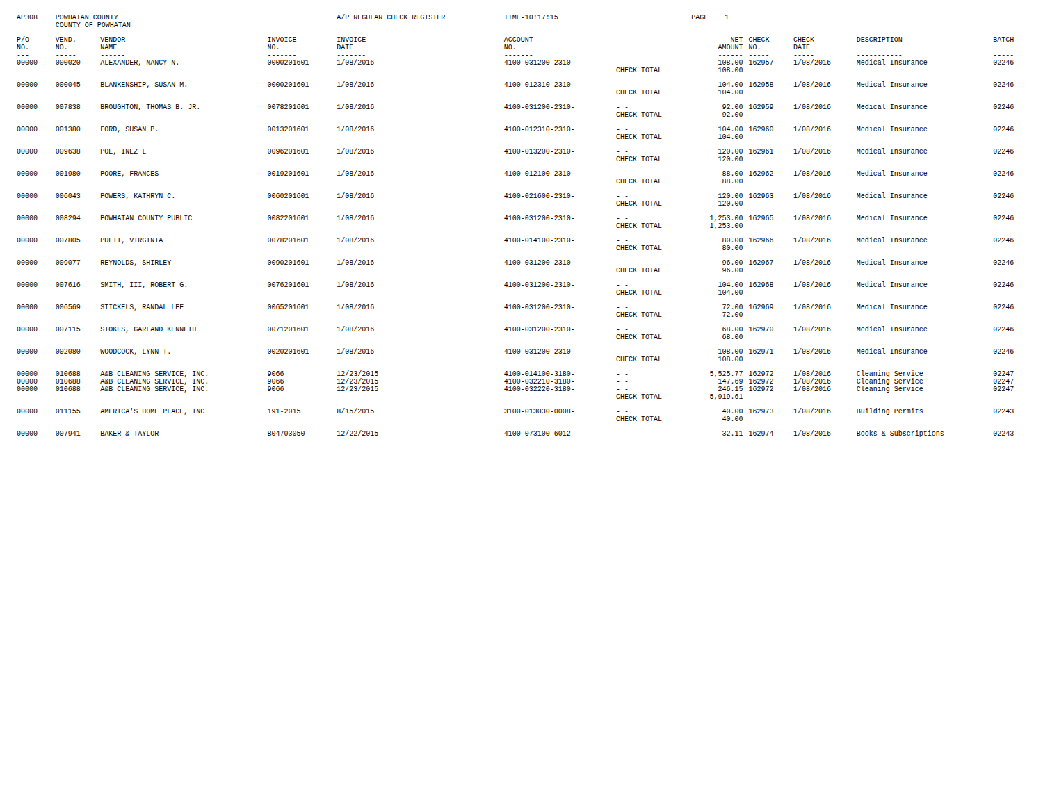| AP308 | POWHATAN COUNTY COUNTY OF POWHATAN | A/P REGULAR CHECK REGISTER | TIME-10:17:15 | | PAGE 1 | | | |
| --- | --- | --- | --- | --- | --- | --- | --- | --- |
| P/O NO. | VEND. NO. | VENDOR NAME | INVOICE NO. | INVOICE DATE | ACCOUNT NO. | | NET AMOUNT | CHECK NO. | CHECK DATE | DESCRIPTION | BATCH |
| --- | ----- | ------ | ------- | ------- | ------- | | ------ | ----- | ----- | ----------- | ----- |
| 00000 | 000020 | ALEXANDER, NANCY N. | 0000201601 | 1/08/2016 | 4100-031200-2310- | - - | 108.00 | 162957 | 1/08/2016 | Medical Insurance | 02246 |
| | | | | | | CHECK TOTAL | 108.00 | | | | |
| 00000 | 000045 | BLANKENSHIP, SUSAN M. | 0000201601 | 1/08/2016 | 4100-012310-2310- | - - | 104.00 | 162958 | 1/08/2016 | Medical Insurance | 02246 |
| | | | | | | CHECK TOTAL | 104.00 | | | | |
| 00000 | 007838 | BROUGHTON, THOMAS B. JR. | 0078201601 | 1/08/2016 | 4100-031200-2310- | - - | 92.00 | 162959 | 1/08/2016 | Medical Insurance | 02246 |
| | | | | | | CHECK TOTAL | 92.00 | | | | |
| 00000 | 001380 | FORD, SUSAN P. | 0013201601 | 1/08/2016 | 4100-012310-2310- | - - | 104.00 | 162960 | 1/08/2016 | Medical Insurance | 02246 |
| | | | | | | CHECK TOTAL | 104.00 | | | | |
| 00000 | 009638 | POE, INEZ L | 0096201601 | 1/08/2016 | 4100-013200-2310- | - - | 120.00 | 162961 | 1/08/2016 | Medical Insurance | 02246 |
| | | | | | | CHECK TOTAL | 120.00 | | | | |
| 00000 | 001980 | POORE, FRANCES | 0019201601 | 1/08/2016 | 4100-012100-2310- | - - | 88.00 | 162962 | 1/08/2016 | Medical Insurance | 02246 |
| | | | | | | CHECK TOTAL | 88.00 | | | | |
| 00000 | 006043 | POWERS, KATHRYN C. | 0060201601 | 1/08/2016 | 4100-021600-2310- | - - | 120.00 | 162963 | 1/08/2016 | Medical Insurance | 02246 |
| | | | | | | CHECK TOTAL | 120.00 | | | | |
| 00000 | 008294 | POWHATAN COUNTY PUBLIC | 0082201601 | 1/08/2016 | 4100-031200-2310- | - - | 1,253.00 | 162965 | 1/08/2016 | Medical Insurance | 02246 |
| | | | | | | CHECK TOTAL | 1,253.00 | | | | |
| 00000 | 007805 | PUETT, VIRGINIA | 0078201601 | 1/08/2016 | 4100-014100-2310- | - - | 80.00 | 162966 | 1/08/2016 | Medical Insurance | 02246 |
| | | | | | | CHECK TOTAL | 80.00 | | | | |
| 00000 | 009077 | REYNOLDS, SHIRLEY | 0090201601 | 1/08/2016 | 4100-031200-2310- | - - | 96.00 | 162967 | 1/08/2016 | Medical Insurance | 02246 |
| | | | | | | CHECK TOTAL | 96.00 | | | | |
| 00000 | 007616 | SMITH, III, ROBERT G. | 0076201601 | 1/08/2016 | 4100-031200-2310- | - - | 104.00 | 162968 | 1/08/2016 | Medical Insurance | 02246 |
| | | | | | | CHECK TOTAL | 104.00 | | | | |
| 00000 | 006569 | STICKELS, RANDAL LEE | 0065201601 | 1/08/2016 | 4100-031200-2310- | - - | 72.00 | 162969 | 1/08/2016 | Medical Insurance | 02246 |
| | | | | | | CHECK TOTAL | 72.00 | | | | |
| 00000 | 007115 | STOKES, GARLAND KENNETH | 0071201601 | 1/08/2016 | 4100-031200-2310- | - - | 68.00 | 162970 | 1/08/2016 | Medical Insurance | 02246 |
| | | | | | | CHECK TOTAL | 68.00 | | | | |
| 00000 | 002080 | WOODCOCK, LYNN T. | 0020201601 | 1/08/2016 | 4100-031200-2310- | - - | 108.00 | 162971 | 1/08/2016 | Medical Insurance | 02246 |
| | | | | | | CHECK TOTAL | 108.00 | | | | |
| 00000 | 010688 | A&B CLEANING SERVICE, INC. | 9066 | 12/23/2015 | 4100-014100-3180- | - - | 5,525.77 | 162972 | 1/08/2016 | Cleaning Service | 02247 |
| 00000 | 010688 | A&B CLEANING SERVICE, INC. | 9066 | 12/23/2015 | 4100-032210-3180- | - - | 147.69 | 162972 | 1/08/2016 | Cleaning Service | 02247 |
| 00000 | 010688 | A&B CLEANING SERVICE, INC. | 9066 | 12/23/2015 | 4100-032220-3180- | - - | 246.15 | 162972 | 1/08/2016 | Cleaning Service | 02247 |
| | | | | | | CHECK TOTAL | 5,919.61 | | | | |
| 00000 | 011155 | AMERICA'S HOME PLACE, INC | 191-2015 | 8/15/2015 | 3100-013030-0008- | - - | 40.00 | 162973 | 1/08/2016 | Building Permits | 02243 |
| | | | | | | CHECK TOTAL | 40.00 | | | | |
| 00000 | 007941 | BAKER & TAYLOR | B04703050 | 12/22/2015 | 4100-073100-6012- | - - | 32.11 | 162974 | 1/08/2016 | Books & Subscriptions | 02243 |